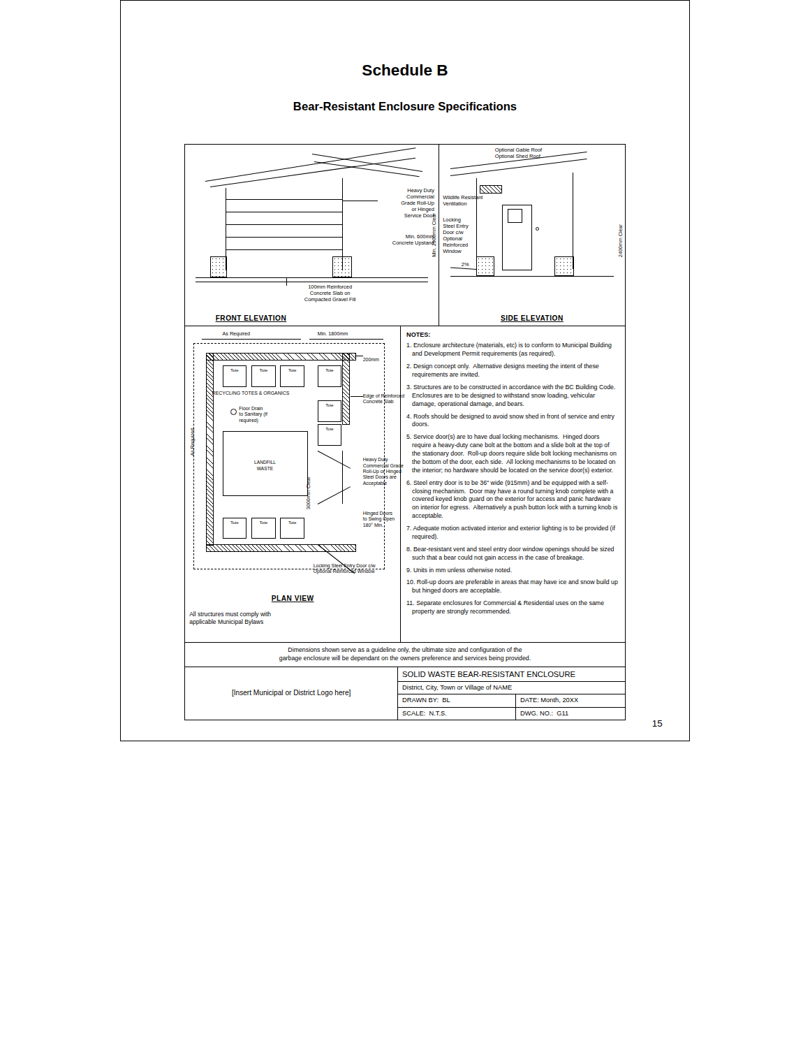Schedule B
Bear-Resistant Enclosure Specifications
Heavy Duty
Commercial
Grade Roll-Up
or Hinged
Service Door
Min. 600mm
Concrete Upstand
100mm Reinforced
Concrete Slab on
Compacted Gravel Fill
Min. 2900mm Clear
FRONT ELEVATION
Optional Gable Roof
Optional Shed Roof
Wildlife Resistant
Ventilation
Locking
Steel Entry
Door c/w
Optional
Reinforced
Window
2%
2400mm Clear
SIDE ELEVATION
As Required Min. 1800mm
Tote
Tote
Tote
Tote
RECYCLING TOTES & ORGANICS
Tote
Tote
Floor Drain
to Sanitary (if
required)
LANDFILL
WASTE
Tote
Tote
Tote
200mm
Edge of Reinforced
Concrete Slab
Heavy Duty
Commercial Grade
Roll-Up or Hinged
Steel Doors are
Acceptable
Hinged Doors
to Swing Open
180° Min.
Locking Steel Entry Door c/w
Optional Reinforced Window
As Required
3000mm Clear
PLAN VIEW
All structures must comply with
applicable Municipal Bylaws
NOTES:
1. Enclosure architecture (materials, etc) is to conform to Municipal Building and Development Permit requirements (as required).
2. Design concept only. Alternative designs meeting the intent of these requirements are invited.
3. Structures are to be constructed in accordance with the BC Building Code. Enclosures are to be designed to withstand snow loading, vehicular damage, operational damage, and bears.
4. Roofs should be designed to avoid snow shed in front of service and entry doors.
5. Service door(s) are to have dual locking mechanisms. Hinged doors require a heavy-duty cane bolt at the bottom and a slide bolt at the top of the stationary door. Roll-up doors require slide bolt locking mechanisms on the bottom of the door, each side. All locking mechanisms to be located on the interior; no hardware should be located on the service door(s) exterior.
6. Steel entry door is to be 36" wide (915mm) and be equipped with a self-closing mechanism. Door may have a round turning knob complete with a covered keyed knob guard on the exterior for access and panic hardware on interior for egress. Alternatively a push button lock with a turning knob is acceptable.
7. Adequate motion activated interior and exterior lighting is to be provided (if required).
8. Bear-resistant vent and steel entry door window openings should be sized such that a bear could not gain access in the case of breakage.
9. Units in mm unless otherwise noted.
10. Roll-up doors are preferable in areas that may have ice and snow build up but hinged doors are acceptable.
11. Separate enclosures for Commercial & Residential uses on the same property are strongly recommended.
Dimensions shown serve as a guideline only, the ultimate size and configuration of the
garbage enclosure will be dependant on the owners preference and services being provided.
[Insert Municipal or District Logo here]
SOLID WASTE BEAR-RESISTANT ENCLOSURE
District, City, Town or Village of NAME
DRAWN BY: BL
DATE: Month, 20XX
SCALE: N.T.S.
DWG. NO.: G11
15